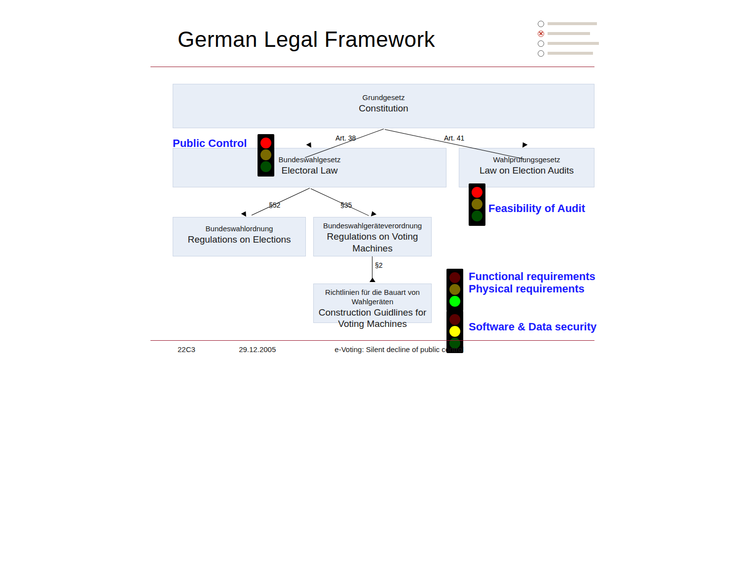German Legal Framework
Grundgesetz
Constitution
Bundeswahlgesetz
Electoral Law
Wahlprüfungsgesetz
Law on Election Audits
Bundeswahlordnung
Regulations on Elections
Bundeswahlgeräteverordnung
Regulations on Voting
Machines
Richtlinien für die Bauart von
Wahlgeräten
Construction Guidlines for
Voting Machines
Art. 38
Art. 41
§52
§35
§2
Public Control
Feasibility of Audit
Functional requirements
Physical requirements
Software & Data security
22C3 29.12.2005 e-Voting: Silent decline of public control